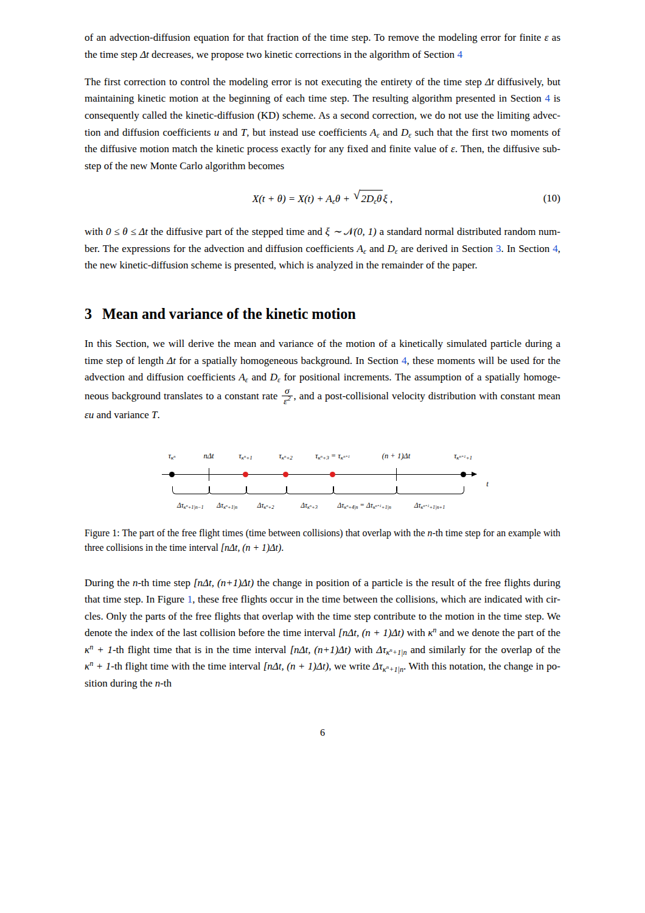of an advection-diffusion equation for that fraction of the time step. To remove the modeling error for finite ε as the time step Δt decreases, we propose two kinetic corrections in the algorithm of Section 4
The first correction to control the modeling error is not executing the entirety of the time step Δt diffusively, but maintaining kinetic motion at the beginning of each time step. The resulting algorithm presented in Section 4 is consequently called the kinetic-diffusion (KD) scheme. As a second correction, we do not use the limiting advection and diffusion coefficients u and T, but instead use coefficients Aε and Dε such that the first two moments of the diffusive motion match the kinetic process exactly for any fixed and finite value of ε. Then, the diffusive substep of the new Monte Carlo algorithm becomes
X(t + θ) = X(t) + Aεθ + 2Dεθξ ,
(10)
with 0 ≤ θ ≤ Δt the diffusive part of the stepped time and ξ ∼ 𝒩(0, 1) a standard normal distributed random number. The expressions for the advection and diffusion coefficients Aε and Dε are derived in Section 3. In Section 4, the new kinetic-diffusion scheme is presented, which is analyzed in the remainder of the paper.
3 Mean and variance of the kinetic motion
In this Section, we will derive the mean and variance of the motion of a kinetically simulated particle during a time step of length Δt for a spatially homogeneous background. In Section 4, these moments will be used for the advection and diffusion coefficients Aε and Dε for positional increments. The assumption of a spatially homogeneous background translates to a constant rate σε2, and a post-collisional velocity distribution with constant mean εu and variance T.
t
τκn
nΔt
τκn+1
τκn+2
τκn+3 = τκn+1
(n + 1)Δt
τκn+1+1
Δτκn+1|n−1
Δτκn+1|n
Δτκn+2
Δτκn+3
Δτκn+4|n = Δτκn+1+1|n
Δτκn+1+1|n+1
Figure 1: The part of the free flight times (time between collisions) that overlap with the n-th time step for an example with three collisions in the time interval [nΔt, (n + 1)Δt).
During the n-th time step [nΔt, (n+1)Δt) the change in position of a particle is the result of the free flights during that time step. In Figure 1, these free flights occur in the time between the collisions, which are indicated with circles. Only the parts of the free flights that overlap with the time step contribute to the motion in the time step. We denote the index of the last collision before the time interval [nΔt, (n + 1)Δt) with κn and we denote the part of the κn + 1-th flight time that is in the time interval [nΔt, (n+1)Δt) with Δτκn+1|n and similarly for the overlap of the κn + 1-th flight time with the time interval [nΔt, (n + 1)Δt), we write Δτκn+1|n. With this notation, the change in position during the n-th
6